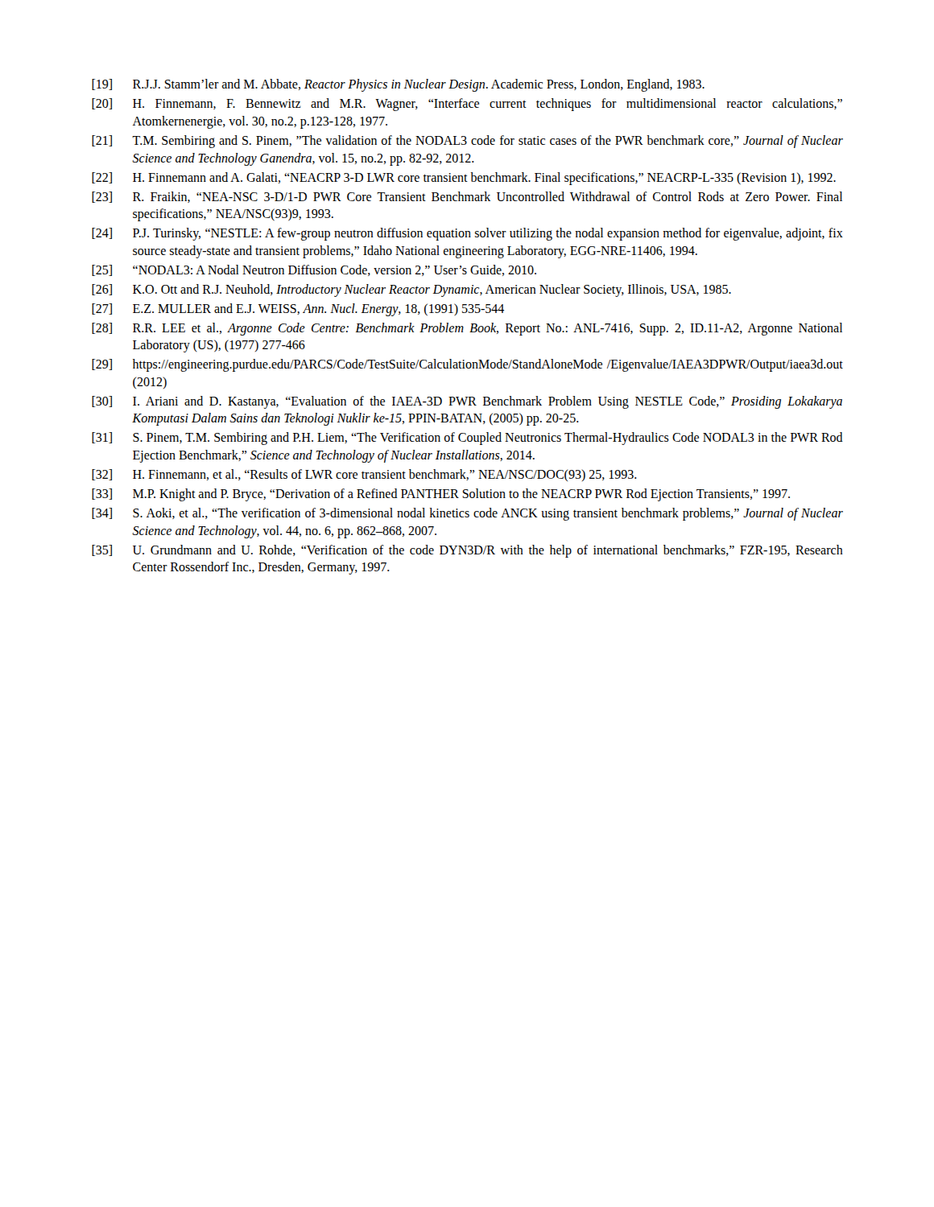[19] R.J.J. Stamm’ler and M. Abbate, Reactor Physics in Nuclear Design. Academic Press, London, England, 1983.
[20] H. Finnemann, F. Bennewitz and M.R. Wagner, “Interface current techniques for multidimensional reactor calculations,” Atomkernenergie, vol. 30, no.2, p.123-128, 1977.
[21] T.M. Sembiring and S. Pinem, ”The validation of the NODAL3 code for static cases of the PWR benchmark core,” Journal of Nuclear Science and Technology Ganendra, vol. 15, no.2, pp. 82-92, 2012.
[22] H. Finnemann and A. Galati, “NEACRP 3-D LWR core transient benchmark. Final specifications,” NEACRP-L-335 (Revision 1), 1992.
[23] R. Fraikin, “NEA-NSC 3-D/1-D PWR Core Transient Benchmark Uncontrolled Withdrawal of Control Rods at Zero Power. Final specifications,” NEA/NSC(93)9, 1993.
[24] P.J. Turinsky, “NESTLE: A few-group neutron diffusion equation solver utilizing the nodal expansion method for eigenvalue, adjoint, fix source steady-state and transient problems,” Idaho National engineering Laboratory, EGG-NRE-11406, 1994.
[25]“NODAL3: A Nodal Neutron Diffusion Code, version 2,” User’s Guide, 2010.
[26] K.O. Ott and R.J. Neuhold, Introductory Nuclear Reactor Dynamic, American Nuclear Society, Illinois, USA, 1985.
[27] E.Z. MULLER and E.J. WEISS, Ann. Nucl. Energy, 18, (1991) 535-544
[28] R.R. LEE et al., Argonne Code Centre: Benchmark Problem Book, Report No.: ANL-7416, Supp. 2, ID.11-A2, Argonne National Laboratory (US), (1977) 277-466
[29] https://engineering.purdue.edu/PARCS/Code/TestSuite/CalculationMode/StandAloneMode /Eigenvalue/IAEA3DPWR/Output/iaea3d.out (2012)
[30] I. Ariani and D. Kastanya, “Evaluation of the IAEA-3D PWR Benchmark Problem Using NESTLE Code,” Prosiding Lokakarya Komputasi Dalam Sains dan Teknologi Nuklir ke-15, PPIN-BATAN, (2005) pp. 20-25.
[31] S. Pinem, T.M. Sembiring and P.H. Liem, “The Verification of Coupled Neutronics Thermal-Hydraulics Code NODAL3 in the PWR Rod Ejection Benchmark,” Science and Technology of Nuclear Installations, 2014.
[32] H. Finnemann, et al., “Results of LWR core transient benchmark,” NEA/NSC/DOC(93) 25, 1993.
[33] M.P. Knight and P. Bryce, “Derivation of a Refined PANTHER Solution to the NEACRP PWR Rod Ejection Transients,” 1997.
[34] S. Aoki, et al., “The verification of 3-dimensional nodal kinetics code ANCK using transient benchmark problems,” Journal of Nuclear Science and Technology, vol. 44, no. 6, pp. 862–868, 2007.
[35] U. Grundmann and U. Rohde, “Verification of the code DYN3D/R with the help of international benchmarks,” FZR-195, Research Center Rossendorf Inc., Dresden, Germany, 1997.